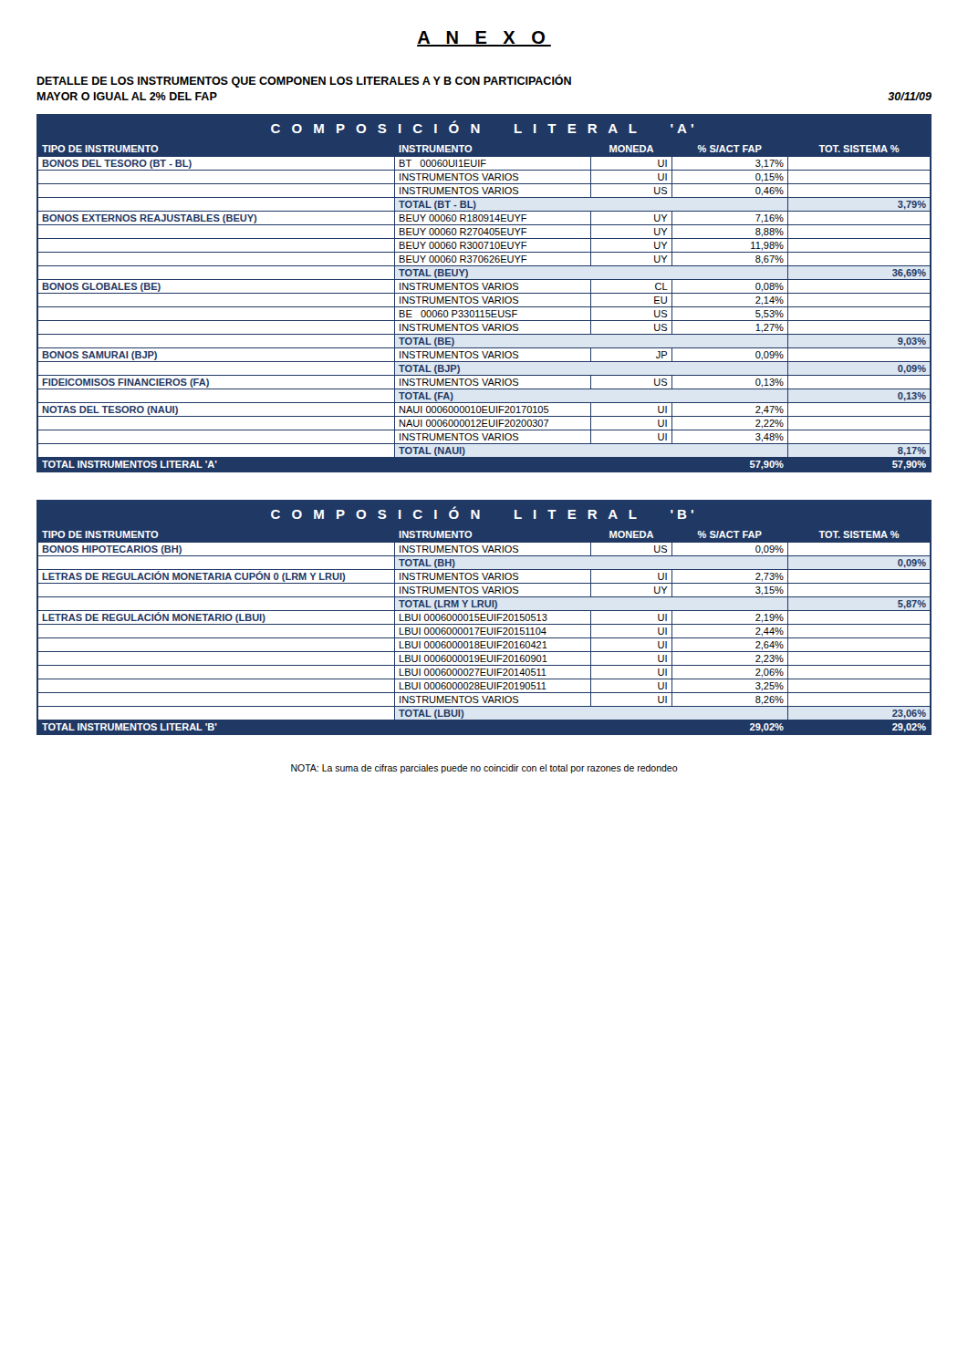A N E X O
DETALLE DE LOS INSTRUMENTOS QUE COMPONEN LOS LITERALES A Y B CON PARTICIPACIÓN
MAYOR O IGUAL AL 2% DEL FAP30/11/09
| C O M P O S I C I Ó N L I T E R A L 'A' |
| TIPO DE INSTRUMENTO | INSTRUMENTO | MONEDA | % S/ACT FAP | TOT. SISTEMA % |
| BONOS DEL TESORO (BT - BL) | BT 00060UI1EUIF | UI | 3,17% | |
| | INSTRUMENTOS VARIOS | UI | 0,15% | |
| | INSTRUMENTOS VARIOS | US | 0,46% | |
| | TOTAL (BT - BL) | 3,79% |
| BONOS EXTERNOS REAJUSTABLES (BEUY) | BEUY 00060 R180914EUYF | UY | 7,16% | |
| | BEUY 00060 R270405EUYF | UY | 8,88% | |
| | BEUY 00060 R300710EUYF | UY | 11,98% | |
| | BEUY 00060 R370626EUYF | UY | 8,67% | |
| | TOTAL (BEUY) | 36,69% |
| BONOS GLOBALES (BE) | INSTRUMENTOS VARIOS | CL | 0,08% | |
| | INSTRUMENTOS VARIOS | EU | 2,14% | |
| | BE 00060 P330115EUSF | US | 5,53% | |
| | INSTRUMENTOS VARIOS | US | 1,27% | |
| | TOTAL (BE) | 9,03% |
| BONOS SAMURAI (BJP) | INSTRUMENTOS VARIOS | JP | 0,09% | |
| | TOTAL (BJP) | 0,09% |
| FIDEICOMISOS FINANCIEROS (FA) | INSTRUMENTOS VARIOS | US | 0,13% | |
| | TOTAL (FA) | 0,13% |
| NOTAS DEL TESORO (NAUI) | NAUI 0006000010EUIF20170105 | UI | 2,47% | |
| | NAUI 0006000012EUIF20200307 | UI | 2,22% | |
| | INSTRUMENTOS VARIOS | UI | 3,48% | |
| | TOTAL (NAUI) | 8,17% |
| TOTAL INSTRUMENTOS LITERAL 'A' | 57,90% | 57,90% |
| C O M P O S I C I Ó N L I T E R A L 'B' |
| TIPO DE INSTRUMENTO | INSTRUMENTO | MONEDA | % S/ACT FAP | TOT. SISTEMA % |
| BONOS HIPOTECARIOS (BH) | INSTRUMENTOS VARIOS | US | 0,09% | |
| | TOTAL (BH) | 0,09% |
| LETRAS DE REGULACIÓN MONETARIA CUPÓN 0 (LRM Y LRUI) | INSTRUMENTOS VARIOS | UI | 2,73% | |
| | INSTRUMENTOS VARIOS | UY | 3,15% | |
| | TOTAL (LRM Y LRUI) | 5,87% |
| LETRAS DE REGULACIÓN MONETARIO (LBUI) | LBUI 0006000015EUIF20150513 | UI | 2,19% | |
| | LBUI 0006000017EUIF20151104 | UI | 2,44% | |
| | LBUI 0006000018EUIF20160421 | UI | 2,64% | |
| | LBUI 0006000019EUIF20160901 | UI | 2,23% | |
| | LBUI 0006000027EUIF20140511 | UI | 2,06% | |
| | LBUI 0006000028EUIF20190511 | UI | 3,25% | |
| | INSTRUMENTOS VARIOS | UI | 8,26% | |
| | TOTAL (LBUI) | 23,06% |
| TOTAL INSTRUMENTOS LITERAL 'B' | 29,02% | 29,02% |
NOTA: La suma de cifras parciales puede no coincidir con el total por razones de redondeo